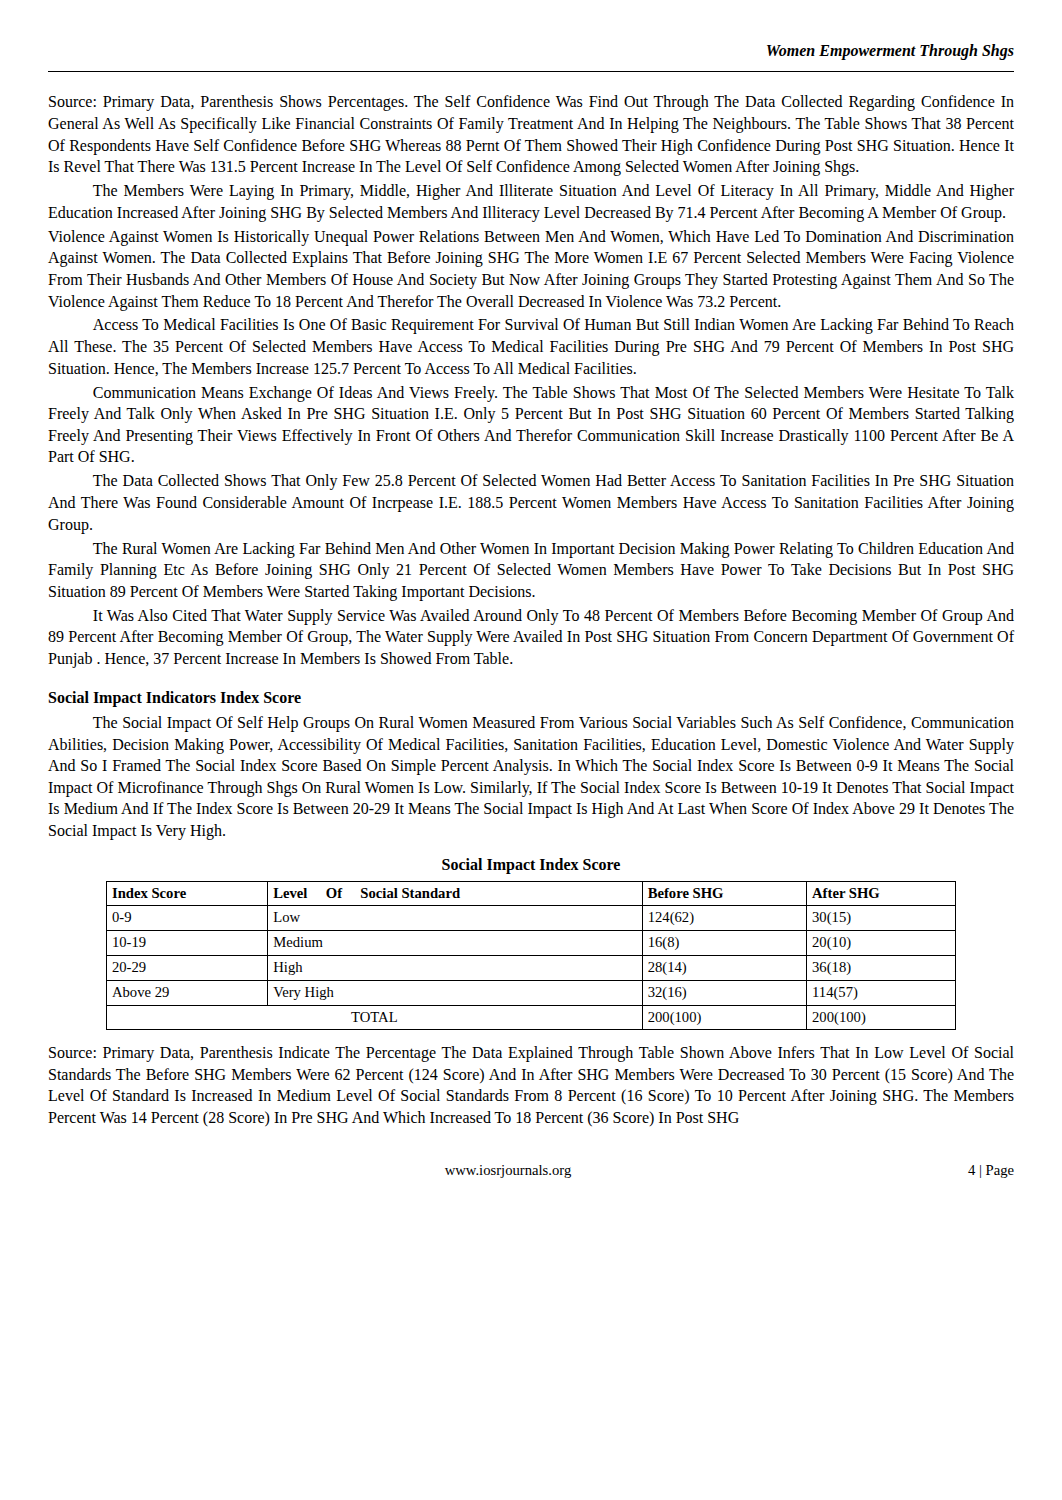Women Empowerment Through Shgs
Source: Primary Data, Parenthesis Shows Percentages. The Self Confidence Was Find Out Through The Data Collected Regarding Confidence In General As Well As Specifically Like Financial Constraints Of Family Treatment And In Helping The Neighbours. The Table Shows That 38 Percent Of Respondents Have Self Confidence Before SHG Whereas 88 Pernt Of Them Showed Their High Confidence During Post SHG Situation. Hence It Is Revel That There Was 131.5 Percent Increase In The Level Of Self Confidence Among Selected Women After Joining Shgs.
The Members Were Laying In Primary, Middle, Higher And Illiterate Situation And Level Of Literacy In All Primary, Middle And Higher Education Increased After Joining SHG By Selected Members And Illiteracy Level Decreased By 71.4 Percent After Becoming A Member Of Group.
Violence Against Women Is Historically Unequal Power Relations Between Men And Women, Which Have Led To Domination And Discrimination Against Women. The Data Collected Explains That Before Joining SHG The More Women I.E 67 Percent Selected Members Were Facing Violence From Their Husbands And Other Members Of House And Society But Now After Joining Groups They Started Protesting Against Them And So The Violence Against Them Reduce To 18 Percent And Therefor The Overall Decreased In Violence Was 73.2 Percent.
Access To Medical Facilities Is One Of Basic Requirement For Survival Of Human But Still Indian Women Are Lacking Far Behind To Reach All These. The 35 Percent Of Selected Members Have Access To Medical Facilities During Pre SHG And 79 Percent Of Members In Post SHG Situation. Hence, The Members Increase 125.7 Percent To Access To All Medical Facilities.
Communication Means Exchange Of Ideas And Views Freely. The Table Shows That Most Of The Selected Members Were Hesitate To Talk Freely And Talk Only When Asked In Pre SHG Situation I.E. Only 5 Percent But In Post SHG Situation 60 Percent Of Members Started Talking Freely And Presenting Their Views Effectively In Front Of Others And Therefor Communication Skill Increase Drastically 1100 Percent After Be A Part Of SHG.
The Data Collected Shows That Only Few 25.8 Percent Of Selected Women Had Better Access To Sanitation Facilities In Pre SHG Situation And There Was Found Considerable Amount Of Incrpease I.E. 188.5 Percent Women Members Have Access To Sanitation Facilities After Joining Group.
The Rural Women Are Lacking Far Behind Men And Other Women In Important Decision Making Power Relating To Children Education And Family Planning Etc As Before Joining SHG Only 21 Percent Of Selected Women Members Have Power To Take Decisions But In Post SHG Situation 89 Percent Of Members Were Started Taking Important Decisions.
It Was Also Cited That Water Supply Service Was Availed Around Only To 48 Percent Of Members Before Becoming Member Of Group And 89 Percent After Becoming Member Of Group, The Water Supply Were Availed In Post SHG Situation From Concern Department Of Government Of Punjab . Hence, 37 Percent Increase In Members Is Showed From Table.
Social Impact Indicators Index Score
The Social Impact Of Self Help Groups On Rural Women Measured From Various Social Variables Such As Self Confidence, Communication Abilities, Decision Making Power, Accessibility Of Medical Facilities, Sanitation Facilities, Education Level, Domestic Violence And Water Supply And So I Framed The Social Index Score Based On Simple Percent Analysis. In Which The Social Index Score Is Between 0-9 It Means The Social Impact Of Microfinance Through Shgs On Rural Women Is Low. Similarly, If The Social Index Score Is Between 10-19 It Denotes That Social Impact Is Medium And If The Index Score Is Between 20-29 It Means The Social Impact Is High And At Last When Score Of Index Above 29 It Denotes The Social Impact Is Very High.
Social Impact Index Score
| Index Score | Level Of Social Standard | Before SHG | After SHG |
| --- | --- | --- | --- |
| 0-9 | Low | 124(62) | 30(15) |
| 10-19 | Medium | 16(8) | 20(10) |
| 20-29 | High | 28(14) | 36(18) |
| Above 29 | Very High | 32(16) | 114(57) |
| TOTAL | 200(100) | 200(100) |
Source: Primary Data, Parenthesis Indicate The Percentage The Data Explained Through Table Shown Above Infers That In Low Level Of Social Standards The Before SHG Members Were 62 Percent (124 Score) And In After SHG Members Were Decreased To 30 Percent (15 Score) And The Level Of Standard Is Increased In Medium Level Of Social Standards From 8 Percent (16 Score) To 10 Percent After Joining SHG. The Members Percent Was 14 Percent (28 Score) In Pre SHG And Which Increased To 18 Percent (36 Score) In Post SHG
www.iosrjournals.org
4 | Page